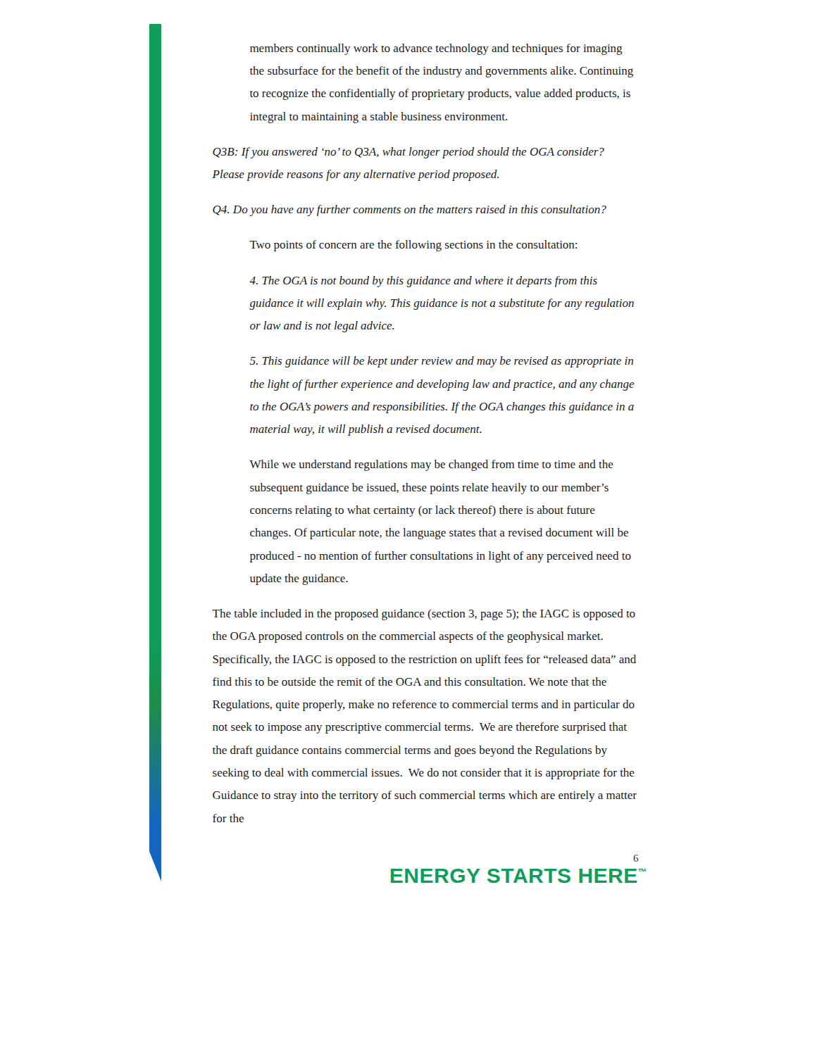members continually work to advance technology and techniques for imaging the subsurface for the benefit of the industry and governments alike. Continuing to recognize the confidentially of proprietary products, value added products, is integral to maintaining a stable business environment.
Q3B: If you answered ‘no’ to Q3A, what longer period should the OGA consider? Please provide reasons for any alternative period proposed.
Q4. Do you have any further comments on the matters raised in this consultation?
Two points of concern are the following sections in the consultation:
4. The OGA is not bound by this guidance and where it departs from this guidance it will explain why. This guidance is not a substitute for any regulation or law and is not legal advice.
5. This guidance will be kept under review and may be revised as appropriate in the light of further experience and developing law and practice, and any change to the OGA’s powers and responsibilities. If the OGA changes this guidance in a material way, it will publish a revised document.
While we understand regulations may be changed from time to time and the subsequent guidance be issued, these points relate heavily to our member’s concerns relating to what certainty (or lack thereof) there is about future changes. Of particular note, the language states that a revised document will be produced - no mention of further consultations in light of any perceived need to update the guidance.
The table included in the proposed guidance (section 3, page 5); the IAGC is opposed to the OGA proposed controls on the commercial aspects of the geophysical market. Specifically, the IAGC is opposed to the restriction on uplift fees for “released data” and find this to be outside the remit of the OGA and this consultation. We note that the Regulations, quite properly, make no reference to commercial terms and in particular do not seek to impose any prescriptive commercial terms. We are therefore surprised that the draft guidance contains commercial terms and goes beyond the Regulations by seeking to deal with commercial issues. We do not consider that it is appropriate for the Guidance to stray into the territory of such commercial terms which are entirely a matter for the
6
ENERGY STARTS HERE™